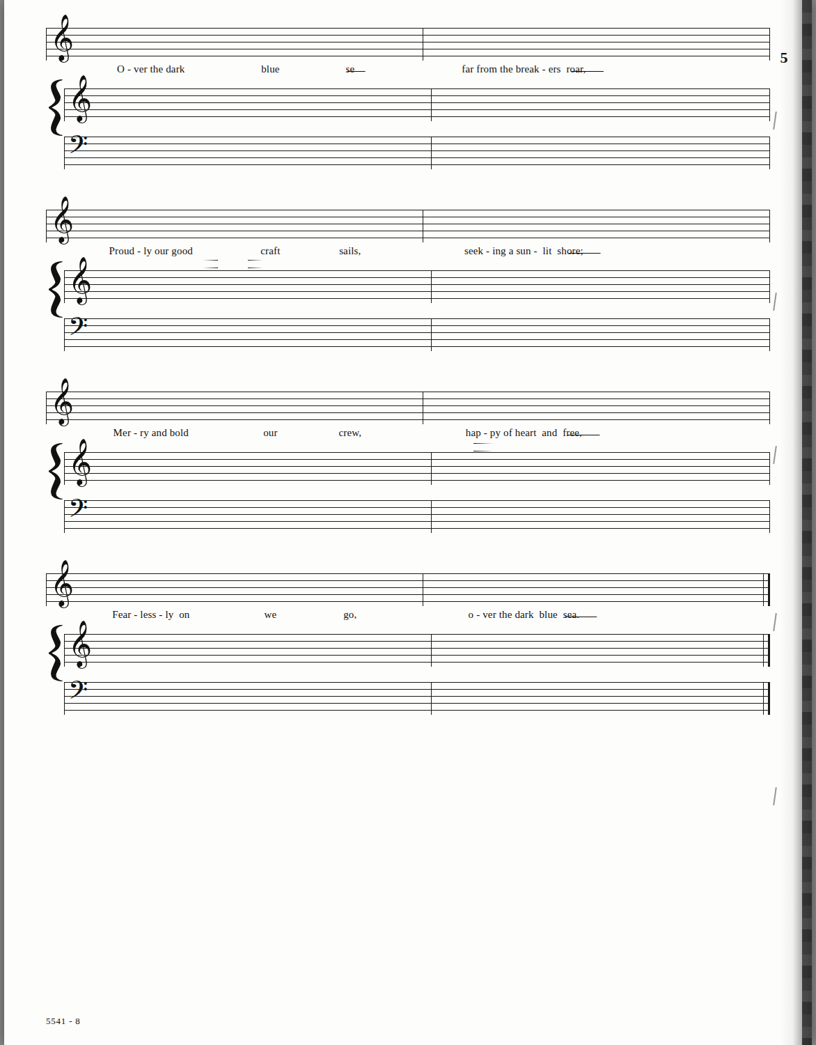5
𝄞
O - ver the dark blue se far from the break - ers roar,
𝄔
𝄞
𝄢
𝄞
Proud - ly our good craft sails, seek - ing a sun - lit shore;
𝄔
𝄞
𝄢
𝄞
Mer - ry and bold our crew, hap - py of heart and free,
𝄔
𝄞
𝄢
𝄞
Fear - less - ly on we go, o - ver the dark blue sea.
𝄔
𝄞
𝄢
5541 - 8